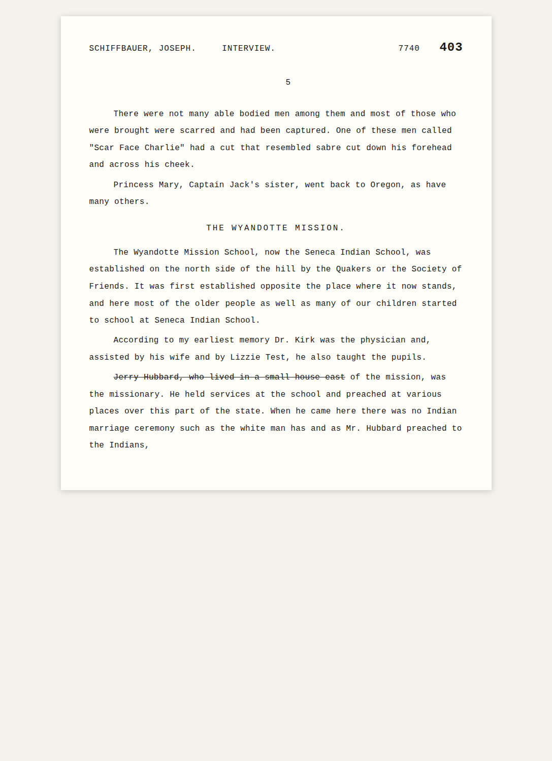SCHIFFBAUER, JOSEPH. INTERVIEW.
7740 403
5
There were not many able bodied men among them and most of those who were brought were scarred and had been captured. One of these men called "Scar Face Charlie" had a cut that resembled sabre cut down his forehead and across his cheek.
Princess Mary, Captain Jack's sister, went back to Oregon, as have many others.
The Wyandotte Mission.
The Wyandotte Mission School, now the Seneca Indian School, was established on the north side of the hill by the Quakers or the Society of Friends. It was first established opposite the place where it now stands, and here most of the older people as well as many of our children started to school at Seneca Indian School.
According to my earliest memory Dr. Kirk was the physician and, assisted by his wife and by Lizzie Test, he also taught the pupils.
Jerry Hubbard, who lived in a small house east of the mission, was the missionary. He held services at the school and preached at various places over this part of the state. When he came here there was no Indian marriage ceremony such as the white man has and as Mr. Hubbard preached to the Indians,